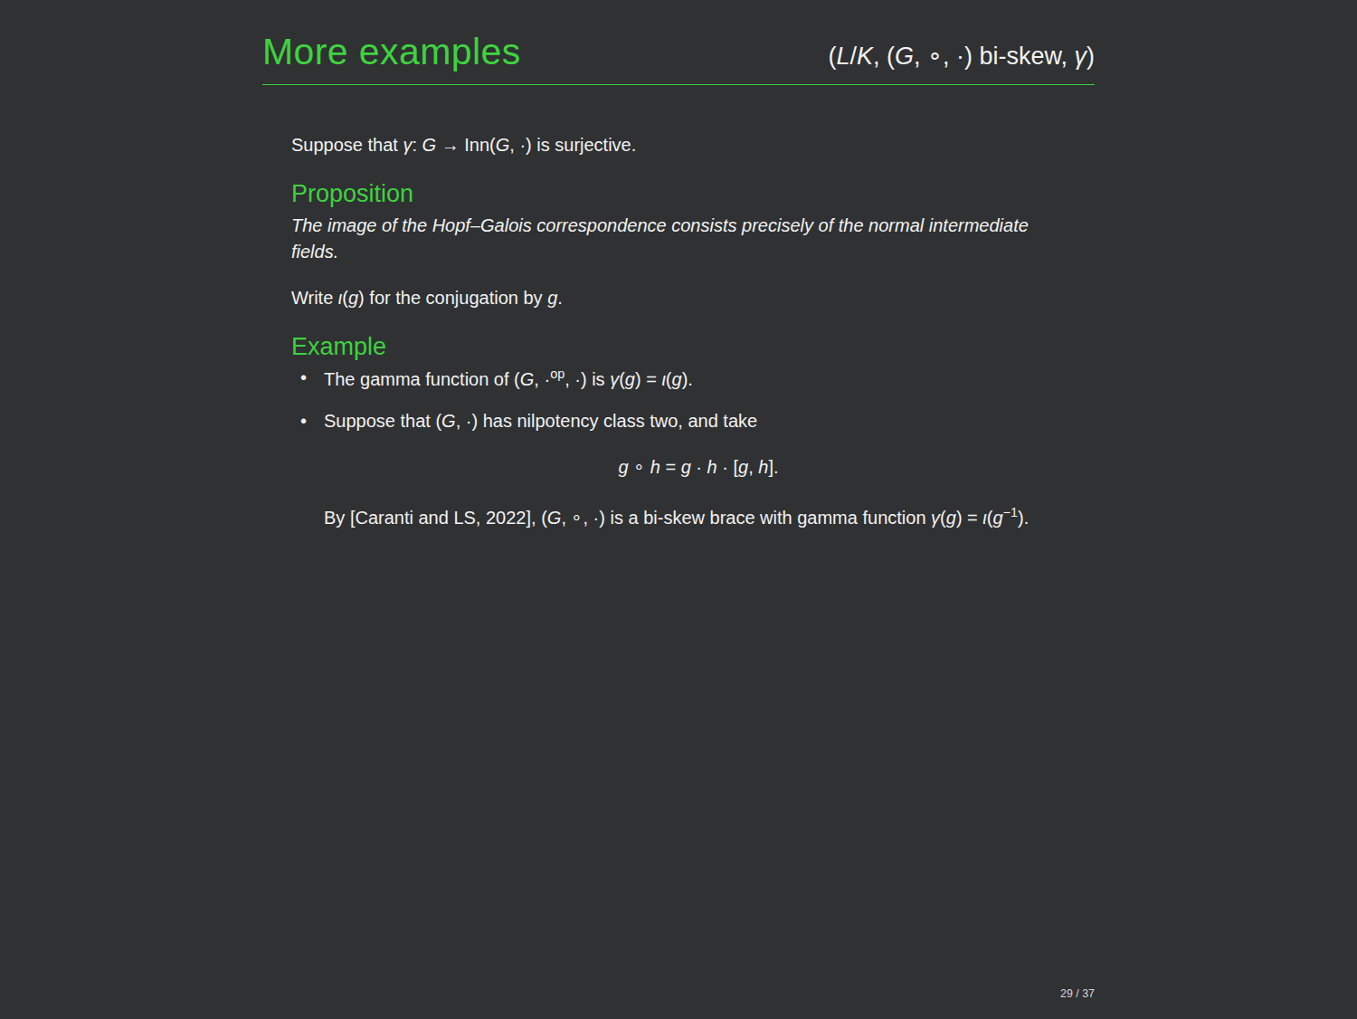More examples
(L/K, (G, ∘, ·) bi-skew, γ)
Suppose that γ: G → Inn(G, ·) is surjective.
Proposition
The image of the Hopf–Galois correspondence consists precisely of the normal intermediate fields.
Write ι(g) for the conjugation by g.
Example
The gamma function of (G, ·op, ·) is γ(g) = ι(g).
Suppose that (G, ·) has nilpotency class two, and take
g ∘ h = g · h · [g, h].
By [Caranti and LS, 2022], (G, ∘, ·) is a bi-skew brace with gamma function γ(g) = ι(g−1).
29 / 37